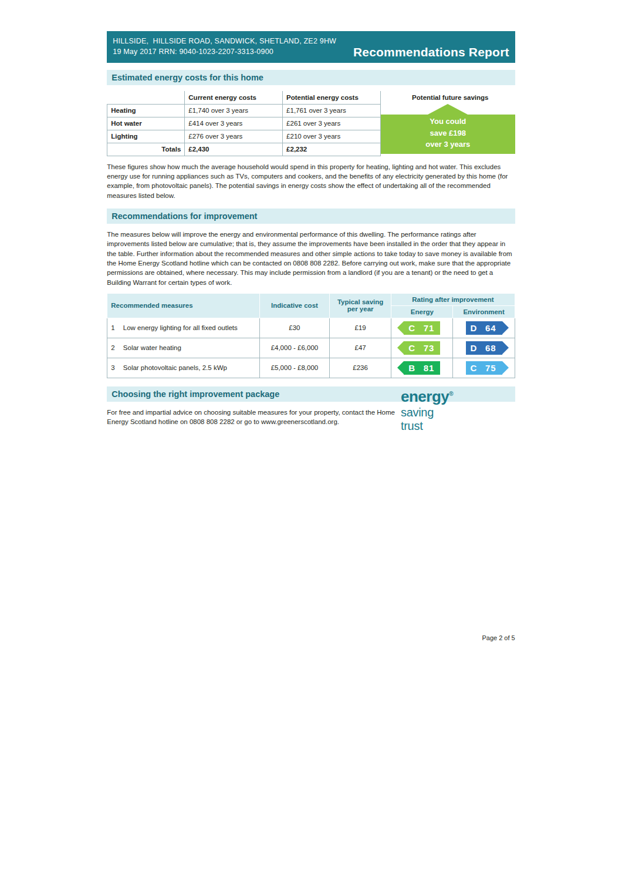HILLSIDE, HILLSIDE ROAD, SANDWICK, SHETLAND, ZE2 9HW
19 May 2017 RRN: 9040-1023-2207-3313-0900
Recommendations Report
Estimated energy costs for this home
| | Current energy costs | Potential energy costs | Potential future savings |
| --- | --- | --- | --- |
| Heating | £1,740 over 3 years | £1,761 over 3 years | You could save £198 over 3 years |
| Hot water | £414 over 3 years | £261 over 3 years |
| Lighting | £276 over 3 years | £210 over 3 years |
| Totals | £2,430 | £2,232 |
These figures show how much the average household would spend in this property for heating, lighting and hot water. This excludes energy use for running appliances such as TVs, computers and cookers, and the benefits of any electricity generated by this home (for example, from photovoltaic panels). The potential savings in energy costs show the effect of undertaking all of the recommended measures listed below.
Recommendations for improvement
The measures below will improve the energy and environmental performance of this dwelling. The performance ratings after improvements listed below are cumulative; that is, they assume the improvements have been installed in the order that they appear in the table. Further information about the recommended measures and other simple actions to take today to save money is available from the Home Energy Scotland hotline which can be contacted on 0808 808 2282. Before carrying out work, make sure that the appropriate permissions are obtained, where necessary. This may include permission from a landlord (if you are a tenant) or the need to get a Building Warrant for certain types of work.
| Recommended measures | Indicative cost | Typical saving per year | Rating after improvement |
| --- | --- | --- | --- |
| Energy | Environment |
| 1 | Low energy lighting for all fixed outlets | £30 | £19 | C 71 | D 64 |
| 2 | Solar water heating | £4,000 - £6,000 | £47 | C 73 | D 68 |
| 3 | Solar photovoltaic panels, 2.5 kWp | £5,000 - £8,000 | £236 | B 81 | C 75 |
Choosing the right improvement package
For free and impartial advice on choosing suitable measures for your property, contact the Home Energy Scotland hotline on 0808 808 2282 or go to www.greenerscotland.org.
energy®
saving
trust
Page 2 of 5